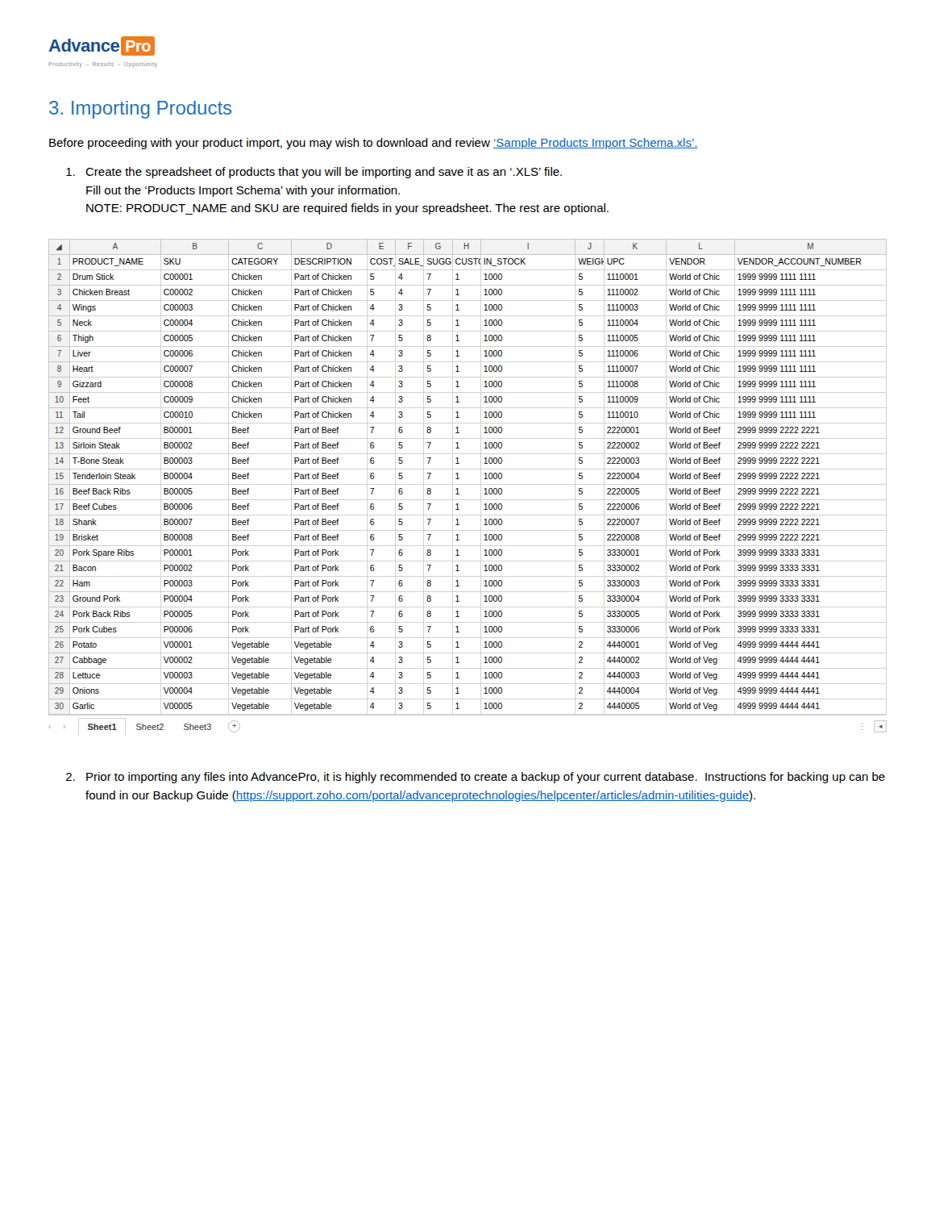AdvancePro
Productivity → Results → Opportunity
3. Importing Products
Before proceeding with your product import, you may wish to download and review ‘Sample Products Import Schema.xls’.
Create the spreadsheet of products that you will be importing and save it as an ‘.XLS’ file.
Fill out the ‘Products Import Schema’ with your information.
NOTE: PRODUCT_NAME and SKU are required fields in your spreadsheet. The rest are optional.
| ◢ | A | B | C | D | E | F | G | H | I | J | K | L | M |
| --- | --- | --- | --- | --- | --- | --- | --- | --- | --- | --- | --- | --- | --- |
| 1 | PRODUCT_NAME | SKU | CATEGORY | DESCRIPTION | COST_P | SALE_PR | SUGGES | CUSTOMER | IN_STOCK | WEIGH | UPC | VENDOR | VENDOR_ACCOUNT_NUMBER |
| 2 | Drum Stick | C00001 | Chicken | Part of Chicken | 5 | 4 | 7 | 1 | 1000 | 5 | 1110001 | World of Chic | 1999 9999 1111 1111 |
| 3 | Chicken Breast | C00002 | Chicken | Part of Chicken | 5 | 4 | 7 | 1 | 1000 | 5 | 1110002 | World of Chic | 1999 9999 1111 1111 |
| 4 | Wings | C00003 | Chicken | Part of Chicken | 4 | 3 | 5 | 1 | 1000 | 5 | 1110003 | World of Chic | 1999 9999 1111 1111 |
| 5 | Neck | C00004 | Chicken | Part of Chicken | 4 | 3 | 5 | 1 | 1000 | 5 | 1110004 | World of Chic | 1999 9999 1111 1111 |
| 6 | Thigh | C00005 | Chicken | Part of Chicken | 7 | 5 | 8 | 1 | 1000 | 5 | 1110005 | World of Chic | 1999 9999 1111 1111 |
| 7 | Liver | C00006 | Chicken | Part of Chicken | 4 | 3 | 5 | 1 | 1000 | 5 | 1110006 | World of Chic | 1999 9999 1111 1111 |
| 8 | Heart | C00007 | Chicken | Part of Chicken | 4 | 3 | 5 | 1 | 1000 | 5 | 1110007 | World of Chic | 1999 9999 1111 1111 |
| 9 | Gizzard | C00008 | Chicken | Part of Chicken | 4 | 3 | 5 | 1 | 1000 | 5 | 1110008 | World of Chic | 1999 9999 1111 1111 |
| 10 | Feet | C00009 | Chicken | Part of Chicken | 4 | 3 | 5 | 1 | 1000 | 5 | 1110009 | World of Chic | 1999 9999 1111 1111 |
| 11 | Tail | C00010 | Chicken | Part of Chicken | 4 | 3 | 5 | 1 | 1000 | 5 | 1110010 | World of Chic | 1999 9999 1111 1111 |
| 12 | Ground Beef | B00001 | Beef | Part of Beef | 7 | 6 | 8 | 1 | 1000 | 5 | 2220001 | World of Beef | 2999 9999 2222 2221 |
| 13 | Sirloin Steak | B00002 | Beef | Part of Beef | 6 | 5 | 7 | 1 | 1000 | 5 | 2220002 | World of Beef | 2999 9999 2222 2221 |
| 14 | T-Bone Steak | B00003 | Beef | Part of Beef | 6 | 5 | 7 | 1 | 1000 | 5 | 2220003 | World of Beef | 2999 9999 2222 2221 |
| 15 | Tenderloin Steak | B00004 | Beef | Part of Beef | 6 | 5 | 7 | 1 | 1000 | 5 | 2220004 | World of Beef | 2999 9999 2222 2221 |
| 16 | Beef Back Ribs | B00005 | Beef | Part of Beef | 7 | 6 | 8 | 1 | 1000 | 5 | 2220005 | World of Beef | 2999 9999 2222 2221 |
| 17 | Beef Cubes | B00006 | Beef | Part of Beef | 6 | 5 | 7 | 1 | 1000 | 5 | 2220006 | World of Beef | 2999 9999 2222 2221 |
| 18 | Shank | B00007 | Beef | Part of Beef | 6 | 5 | 7 | 1 | 1000 | 5 | 2220007 | World of Beef | 2999 9999 2222 2221 |
| 19 | Brisket | B00008 | Beef | Part of Beef | 6 | 5 | 7 | 1 | 1000 | 5 | 2220008 | World of Beef | 2999 9999 2222 2221 |
| 20 | Pork Spare Ribs | P00001 | Pork | Part of Pork | 7 | 6 | 8 | 1 | 1000 | 5 | 3330001 | World of Pork | 3999 9999 3333 3331 |
| 21 | Bacon | P00002 | Pork | Part of Pork | 6 | 5 | 7 | 1 | 1000 | 5 | 3330002 | World of Pork | 3999 9999 3333 3331 |
| 22 | Ham | P00003 | Pork | Part of Pork | 7 | 6 | 8 | 1 | 1000 | 5 | 3330003 | World of Pork | 3999 9999 3333 3331 |
| 23 | Ground Pork | P00004 | Pork | Part of Pork | 7 | 6 | 8 | 1 | 1000 | 5 | 3330004 | World of Pork | 3999 9999 3333 3331 |
| 24 | Pork Back Ribs | P00005 | Pork | Part of Pork | 7 | 6 | 8 | 1 | 1000 | 5 | 3330005 | World of Pork | 3999 9999 3333 3331 |
| 25 | Pork Cubes | P00006 | Pork | Part of Pork | 6 | 5 | 7 | 1 | 1000 | 5 | 3330006 | World of Pork | 3999 9999 3333 3331 |
| 26 | Potato | V00001 | Vegetable | Vegetable | 4 | 3 | 5 | 1 | 1000 | 2 | 4440001 | World of Veg | 4999 9999 4444 4441 |
| 27 | Cabbage | V00002 | Vegetable | Vegetable | 4 | 3 | 5 | 1 | 1000 | 2 | 4440002 | World of Veg | 4999 9999 4444 4441 |
| 28 | Lettuce | V00003 | Vegetable | Vegetable | 4 | 3 | 5 | 1 | 1000 | 2 | 4440003 | World of Veg | 4999 9999 4444 4441 |
| 29 | Onions | V00004 | Vegetable | Vegetable | 4 | 3 | 5 | 1 | 1000 | 2 | 4440004 | World of Veg | 4999 9999 4444 4441 |
| 30 | Garlic | V00005 | Vegetable | Vegetable | 4 | 3 | 5 | 1 | 1000 | 2 | 4440005 | World of Veg | 4999 9999 4444 4441 |
‹ › Sheet1 Sheet2 Sheet3 + ⋮ ◂
Prior to importing any files into AdvancePro, it is highly recommended to create a backup of your current database. Instructions for backing up can be found in our Backup Guide (https://support.zoho.com/portal/advanceprotechnologies/helpcenter/articles/admin-utilities-guide).